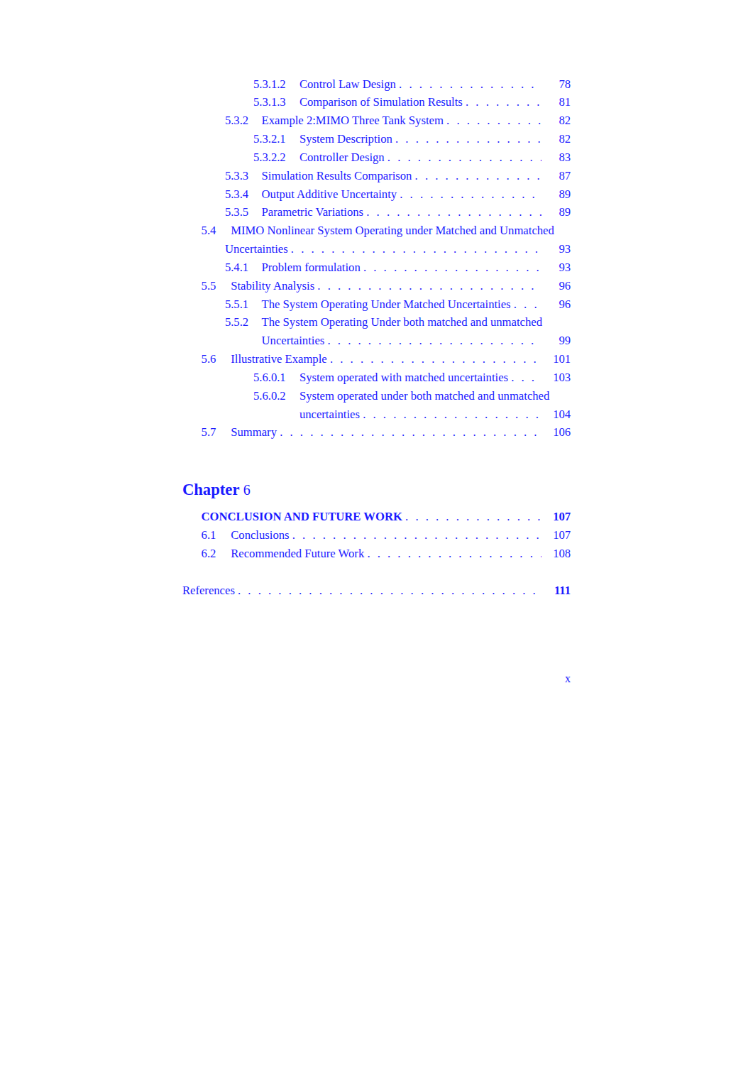5.3.1.2 Control Law Design . . . . . . . . . . . . . . . . 78
5.3.1.3 Comparison of Simulation Results . . . . . . . . 81
5.3.2 Example 2:MIMO Three Tank System . . . . . . . . . . . 82
5.3.2.1 System Description . . . . . . . . . . . . . . . . . 82
5.3.2.2 Controller Design . . . . . . . . . . . . . . . . . . 83
5.3.3 Simulation Results Comparison . . . . . . . . . . . . . . 87
5.3.4 Output Additive Uncertainty . . . . . . . . . . . . . . . 89
5.3.5 Parametric Variations . . . . . . . . . . . . . . . . . . . . 89
5.4 MIMO Nonlinear System Operating under Matched and Unmatched
Uncertainties . . . . . . . . . . . . . . . . . . . . . . . . . . . . . . . 93
5.4.1 Problem formulation . . . . . . . . . . . . . . . . . . . . . 93
5.5 Stability Analysis . . . . . . . . . . . . . . . . . . . . . . . . . . . . 96
5.5.1 The System Operating Under Matched Uncertainties . . . . 96
5.5.2 The System Operating Under both matched and unmatched
Uncertainties . . . . . . . . . . . . . . . . . . . . . . . . . 99
5.6 Illustrative Example . . . . . . . . . . . . . . . . . . . . . . . . . . 101
5.6.0.1 System operated with matched uncertainties . . . . 103
5.6.0.2 System operated under both matched and unmatched
uncertainties . . . . . . . . . . . . . . . . . . . . . 104
5.7 Summary . . . . . . . . . . . . . . . . . . . . . . . . . . . . . . . . . 106
Chapter 6
CONCLUSION AND FUTURE WORK . . . . . . . . . . . . . . . . 107
6.1 Conclusions . . . . . . . . . . . . . . . . . . . . . . . . . . . . . . . . 107
6.2 Recommended Future Work . . . . . . . . . . . . . . . . . . . . . 108
References . . . . . . . . . . . . . . . . . . . . . . . . . . . . . . . . . . . . . . 111
x